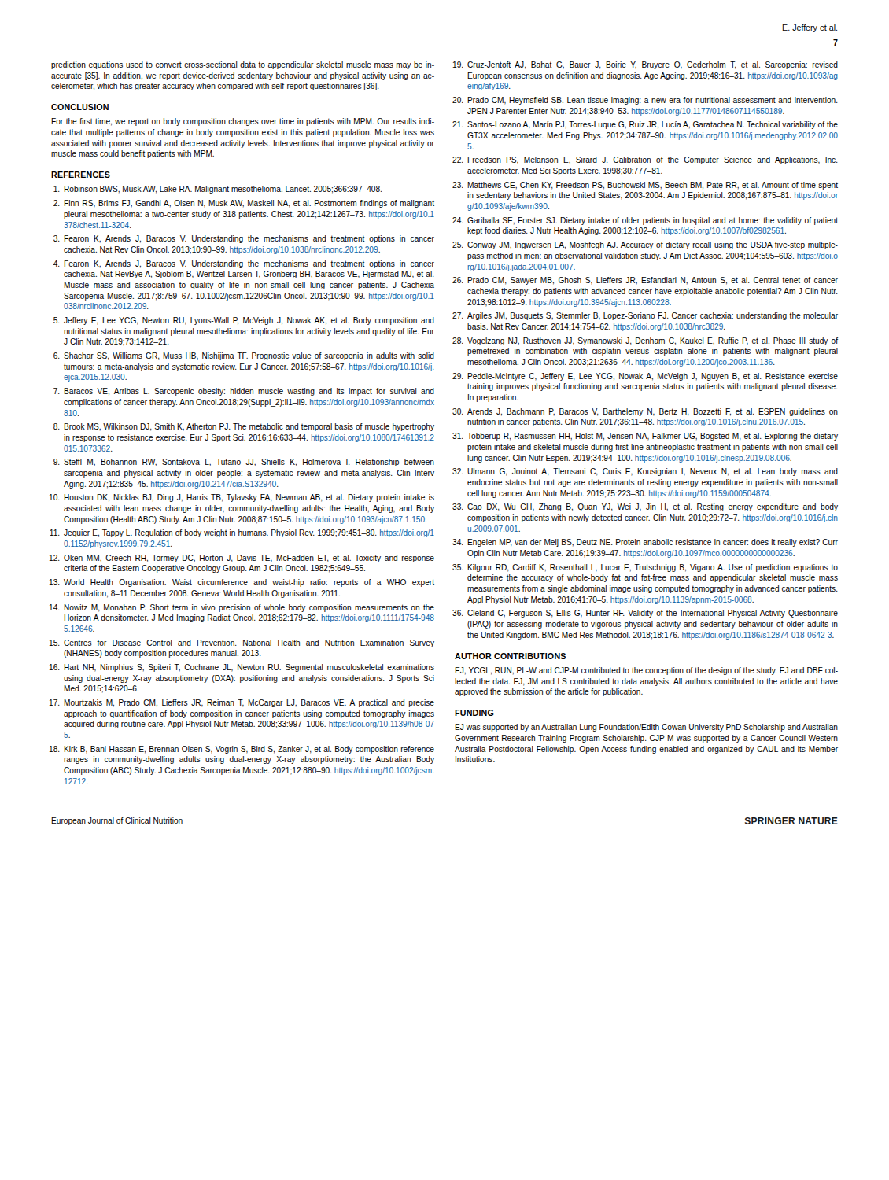E. Jeffery et al.
7
prediction equations used to convert cross-sectional data to appendicular skeletal muscle mass may be inaccurate [35]. In addition, we report device-derived sedentary behaviour and physical activity using an accelerometer, which has greater accuracy when compared with self-report questionnaires [36].
Conclusion
For the first time, we report on body composition changes over time in patients with MPM. Our results indicate that multiple patterns of change in body composition exist in this patient population. Muscle loss was associated with poorer survival and decreased activity levels. Interventions that improve physical activity or muscle mass could benefit patients with MPM.
References
Robinson BWS, Musk AW, Lake RA. Malignant mesothelioma. Lancet. 2005;366:397–408.
Finn RS, Brims FJ, Gandhi A, Olsen N, Musk AW, Maskell NA, et al. Postmortem findings of malignant pleural mesothelioma: a two-center study of 318 patients. Chest. 2012;142:1267–73. https://doi.org/10.1378/chest.11-3204.
Fearon K, Arends J, Baracos V. Understanding the mechanisms and treatment options in cancer cachexia. Nat Rev Clin Oncol. 2013;10:90–99. https://doi.org/10.1038/nrclinonc.2012.209.
Fearon K, Arends J, Baracos V. Understanding the mechanisms and treatment options in cancer cachexia. Nat RevBye A, Sjoblom B, Wentzel-Larsen T, Gronberg BH, Baracos VE, Hjermstad MJ, et al. Muscle mass and association to quality of life in non-small cell lung cancer patients. J Cachexia Sarcopenia Muscle. 2017;8:759–67. 10.1002/jcsm.12206Clin Oncol. 2013;10:90–99. https://doi.org/10.1038/nrclinonc.2012.209.
Jeffery E, Lee YCG, Newton RU, Lyons-Wall P, McVeigh J, Nowak AK, et al. Body composition and nutritional status in malignant pleural mesothelioma: implications for activity levels and quality of life. Eur J Clin Nutr. 2019;73:1412–21.
Shachar SS, Williams GR, Muss HB, Nishijima TF. Prognostic value of sarcopenia in adults with solid tumours: a meta-analysis and systematic review. Eur J Cancer. 2016;57:58–67. https://doi.org/10.1016/j.ejca.2015.12.030.
Baracos VE, Arribas L. Sarcopenic obesity: hidden muscle wasting and its impact for survival and complications of cancer therapy. Ann Oncol.2018;29(Suppl_2):ii1–ii9. https://doi.org/10.1093/annonc/mdx810.
Brook MS, Wilkinson DJ, Smith K, Atherton PJ. The metabolic and temporal basis of muscle hypertrophy in response to resistance exercise. Eur J Sport Sci. 2016;16:633–44. https://doi.org/10.1080/17461391.2015.1073362.
Steffl M, Bohannon RW, Sontakova L, Tufano JJ, Shiells K, Holmerova I. Relationship between sarcopenia and physical activity in older people: a systematic review and meta-analysis. Clin Interv Aging. 2017;12:835–45. https://doi.org/10.2147/cia.S132940.
Houston DK, Nicklas BJ, Ding J, Harris TB, Tylavsky FA, Newman AB, et al. Dietary protein intake is associated with lean mass change in older, community-dwelling adults: the Health, Aging, and Body Composition (Health ABC) Study. Am J Clin Nutr. 2008;87:150–5. https://doi.org/10.1093/ajcn/87.1.150.
Jequier E, Tappy L. Regulation of body weight in humans. Physiol Rev. 1999;79:451–80. https://doi.org/10.1152/physrev.1999.79.2.451.
Oken MM, Creech RH, Tormey DC, Horton J, Davis TE, McFadden ET, et al. Toxicity and response criteria of the Eastern Cooperative Oncology Group. Am J Clin Oncol. 1982;5:649–55.
World Health Organisation. Waist circumference and waist-hip ratio: reports of a WHO expert consultation, 8–11 December 2008. Geneva: World Health Organisation. 2011.
Nowitz M, Monahan P. Short term in vivo precision of whole body composition measurements on the Horizon A densitometer. J Med Imaging Radiat Oncol. 2018;62:179–82. https://doi.org/10.1111/1754-9485.12646.
Centres for Disease Control and Prevention. National Health and Nutrition Examination Survey (NHANES) body composition procedures manual. 2013.
Hart NH, Nimphius S, Spiteri T, Cochrane JL, Newton RU. Segmental musculoskeletal examinations using dual-energy X-ray absorptiometry (DXA): positioning and analysis considerations. J Sports Sci Med. 2015;14:620–6.
Mourtzakis M, Prado CM, Lieffers JR, Reiman T, McCargar LJ, Baracos VE. A practical and precise approach to quantification of body composition in cancer patients using computed tomography images acquired during routine care. Appl Physiol Nutr Metab. 2008;33:997–1006. https://doi.org/10.1139/h08-075.
Kirk B, Bani Hassan E, Brennan-Olsen S, Vogrin S, Bird S, Zanker J, et al. Body composition reference ranges in community-dwelling adults using dual-energy X-ray absorptiometry: the Australian Body Composition (ABC) Study. J Cachexia Sarcopenia Muscle. 2021;12:880–90. https://doi.org/10.1002/jcsm.12712.
Cruz-Jentoft AJ, Bahat G, Bauer J, Boirie Y, Bruyere O, Cederholm T, et al. Sarcopenia: revised European consensus on definition and diagnosis. Age Ageing. 2019;48:16–31. https://doi.org/10.1093/ageing/afy169.
Prado CM, Heymsfield SB. Lean tissue imaging: a new era for nutritional assessment and intervention. JPEN J Parenter Enter Nutr. 2014;38:940–53. https://doi.org/10.1177/0148607114550189.
Santos-Lozano A, Marín PJ, Torres-Luque G, Ruiz JR, Lucía A, Garatachea N. Technical variability of the GT3X accelerometer. Med Eng Phys. 2012;34:787–90. https://doi.org/10.1016/j.medengphy.2012.02.005.
Freedson PS, Melanson E, Sirard J. Calibration of the Computer Science and Applications, Inc. accelerometer. Med Sci Sports Exerc. 1998;30:777–81.
Matthews CE, Chen KY, Freedson PS, Buchowski MS, Beech BM, Pate RR, et al. Amount of time spent in sedentary behaviors in the United States, 2003-2004. Am J Epidemiol. 2008;167:875–81. https://doi.org/10.1093/aje/kwm390.
Gariballa SE, Forster SJ. Dietary intake of older patients in hospital and at home: the validity of patient kept food diaries. J Nutr Health Aging. 2008;12:102–6. https://doi.org/10.1007/bf02982561.
Conway JM, Ingwersen LA, Moshfegh AJ. Accuracy of dietary recall using the USDA five-step multiple-pass method in men: an observational validation study. J Am Diet Assoc. 2004;104:595–603. https://doi.org/10.1016/j.jada.2004.01.007.
Prado CM, Sawyer MB, Ghosh S, Lieffers JR, Esfandiari N, Antoun S, et al. Central tenet of cancer cachexia therapy: do patients with advanced cancer have exploitable anabolic potential? Am J Clin Nutr. 2013;98:1012–9. https://doi.org/10.3945/ajcn.113.060228.
Argiles JM, Busquets S, Stemmler B, Lopez-Soriano FJ. Cancer cachexia: understanding the molecular basis. Nat Rev Cancer. 2014;14:754–62. https://doi.org/10.1038/nrc3829.
Vogelzang NJ, Rusthoven JJ, Symanowski J, Denham C, Kaukel E, Ruffie P, et al. Phase III study of pemetrexed in combination with cisplatin versus cisplatin alone in patients with malignant pleural mesothelioma. J Clin Oncol. 2003;21:2636–44. https://doi.org/10.1200/jco.2003.11.136.
Peddle-McIntyre C, Jeffery E, Lee YCG, Nowak A, McVeigh J, Nguyen B, et al. Resistance exercise training improves physical functioning and sarcopenia status in patients with malignant pleural disease. In preparation.
Arends J, Bachmann P, Baracos V, Barthelemy N, Bertz H, Bozzetti F, et al. ESPEN guidelines on nutrition in cancer patients. Clin Nutr. 2017;36:11–48. https://doi.org/10.1016/j.clnu.2016.07.015.
Tobberup R, Rasmussen HH, Holst M, Jensen NA, Falkmer UG, Bogsted M, et al. Exploring the dietary protein intake and skeletal muscle during first-line antineoplastic treatment in patients with non-small cell lung cancer. Clin Nutr Espen. 2019;34:94–100. https://doi.org/10.1016/j.clnesp.2019.08.006.
Ulmann G, Jouinot A, Tlemsani C, Curis E, Kousignian I, Neveux N, et al. Lean body mass and endocrine status but not age are determinants of resting energy expenditure in patients with non-small cell lung cancer. Ann Nutr Metab. 2019;75:223–30. https://doi.org/10.1159/000504874.
Cao DX, Wu GH, Zhang B, Quan YJ, Wei J, Jin H, et al. Resting energy expenditure and body composition in patients with newly detected cancer. Clin Nutr. 2010;29:72–7. https://doi.org/10.1016/j.clnu.2009.07.001.
Engelen MP, van der Meij BS, Deutz NE. Protein anabolic resistance in cancer: does it really exist? Curr Opin Clin Nutr Metab Care. 2016;19:39–47. https://doi.org/10.1097/mco.0000000000000236.
Kilgour RD, Cardiff K, Rosenthall L, Lucar E, Trutschnigg B, Vigano A. Use of prediction equations to determine the accuracy of whole-body fat and fat-free mass and appendicular skeletal muscle mass measurements from a single abdominal image using computed tomography in advanced cancer patients. Appl Physiol Nutr Metab. 2016;41:70–5. https://doi.org/10.1139/apnm-2015-0068.
Cleland C, Ferguson S, Ellis G, Hunter RF. Validity of the International Physical Activity Questionnaire (IPAQ) for assessing moderate-to-vigorous physical activity and sedentary behaviour of older adults in the United Kingdom. BMC Med Res Methodol. 2018;18:176. https://doi.org/10.1186/s12874-018-0642-3.
Author contributions
EJ, YCGL, RUN, PL-W and CJP-M contributed to the conception of the design of the study. EJ and DBF collected the data. EJ, JM and LS contributed to data analysis. All authors contributed to the article and have approved the submission of the article for publication.
Funding
EJ was supported by an Australian Lung Foundation/Edith Cowan University PhD Scholarship and Australian Government Research Training Program Scholarship. CJP-M was supported by a Cancer Council Western Australia Postdoctoral Fellowship. Open Access funding enabled and organized by CAUL and its Member Institutions.
European Journal of Clinical Nutrition
SPRINGER NATURE